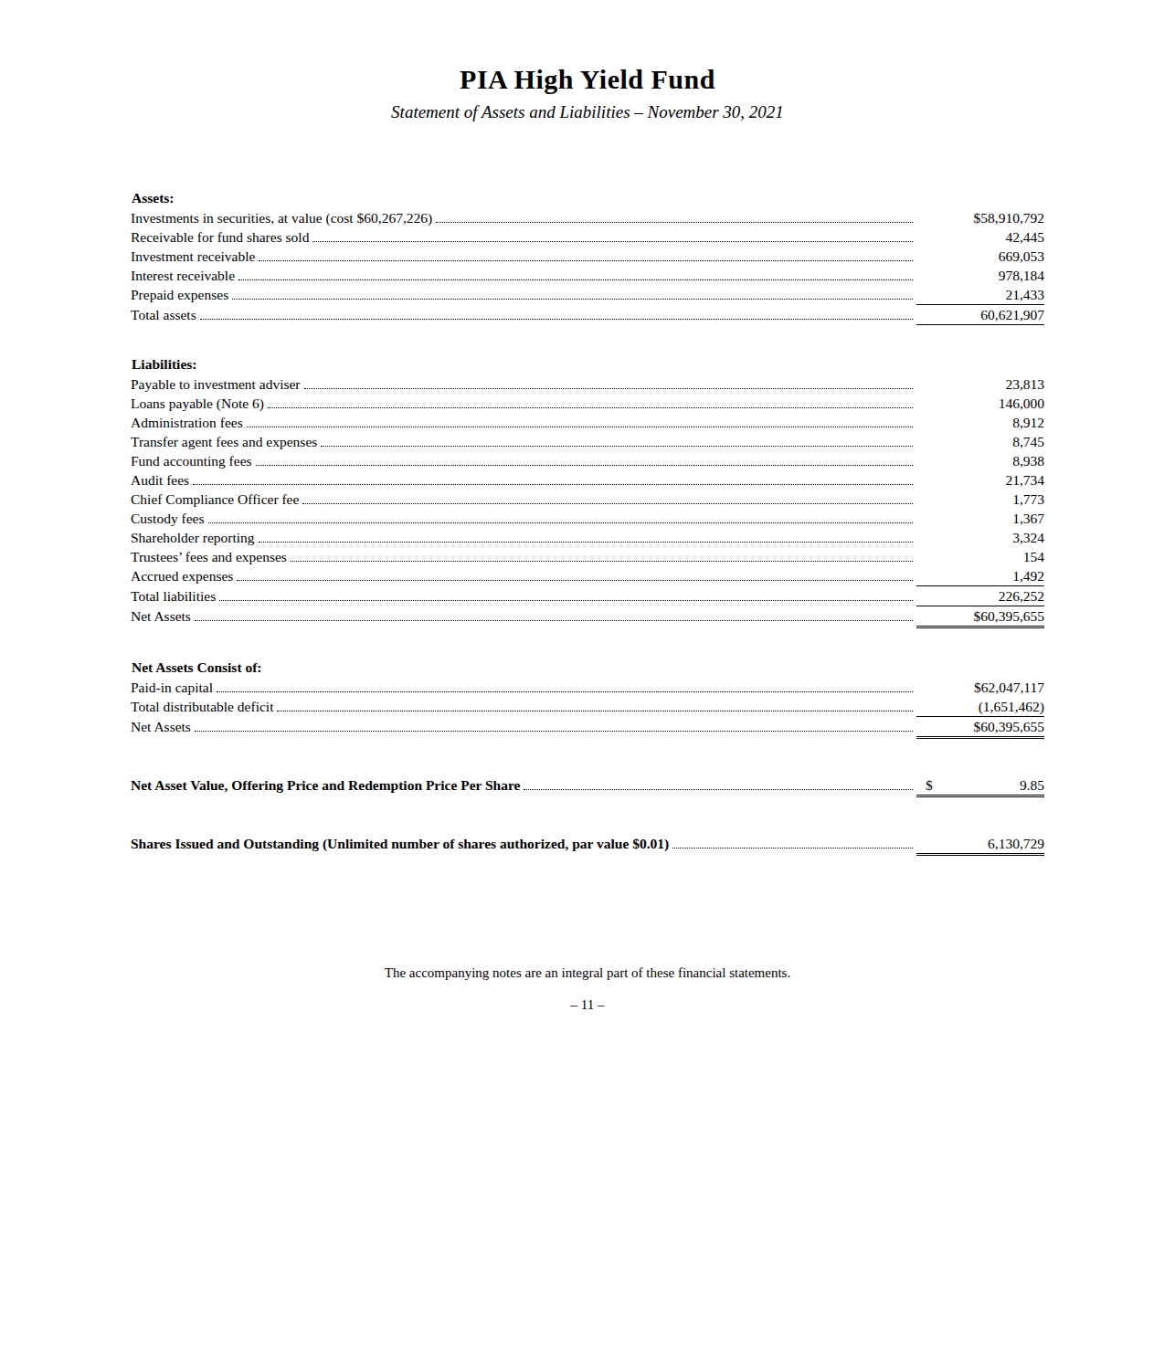PIA High Yield Fund
Statement of Assets and Liabilities – November 30, 2021
| Assets: |
| Investments in securities, at value (cost $60,267,226) | $58,910,792 |
| Receivable for fund shares sold | 42,445 |
| Investment receivable | 669,053 |
| Interest receivable | 978,184 |
| Prepaid expenses | 21,433 |
| Total assets | 60,621,907 |
| Liabilities: |
| Payable to investment adviser | 23,813 |
| Loans payable (Note 6) | 146,000 |
| Administration fees | 8,912 |
| Transfer agent fees and expenses | 8,745 |
| Fund accounting fees | 8,938 |
| Audit fees | 21,734 |
| Chief Compliance Officer fee | 1,773 |
| Custody fees | 1,367 |
| Shareholder reporting | 3,324 |
| Trustees’ fees and expenses | 154 |
| Accrued expenses | 1,492 |
| Total liabilities | 226,252 |
| Net Assets | $60,395,655 |
| Net Assets Consist of: |
| Paid-in capital | $62,047,117 |
| Total distributable deficit | (1,651,462) |
| Net Assets | $60,395,655 |
| Net Asset Value, Offering Price and Redemption Price Per Share | $ 9.85 |
| Shares Issued and Outstanding (Unlimited number of shares authorized, par value $0.01) | 6,130,729 |
The accompanying notes are an integral part of these financial statements.
– 11 –